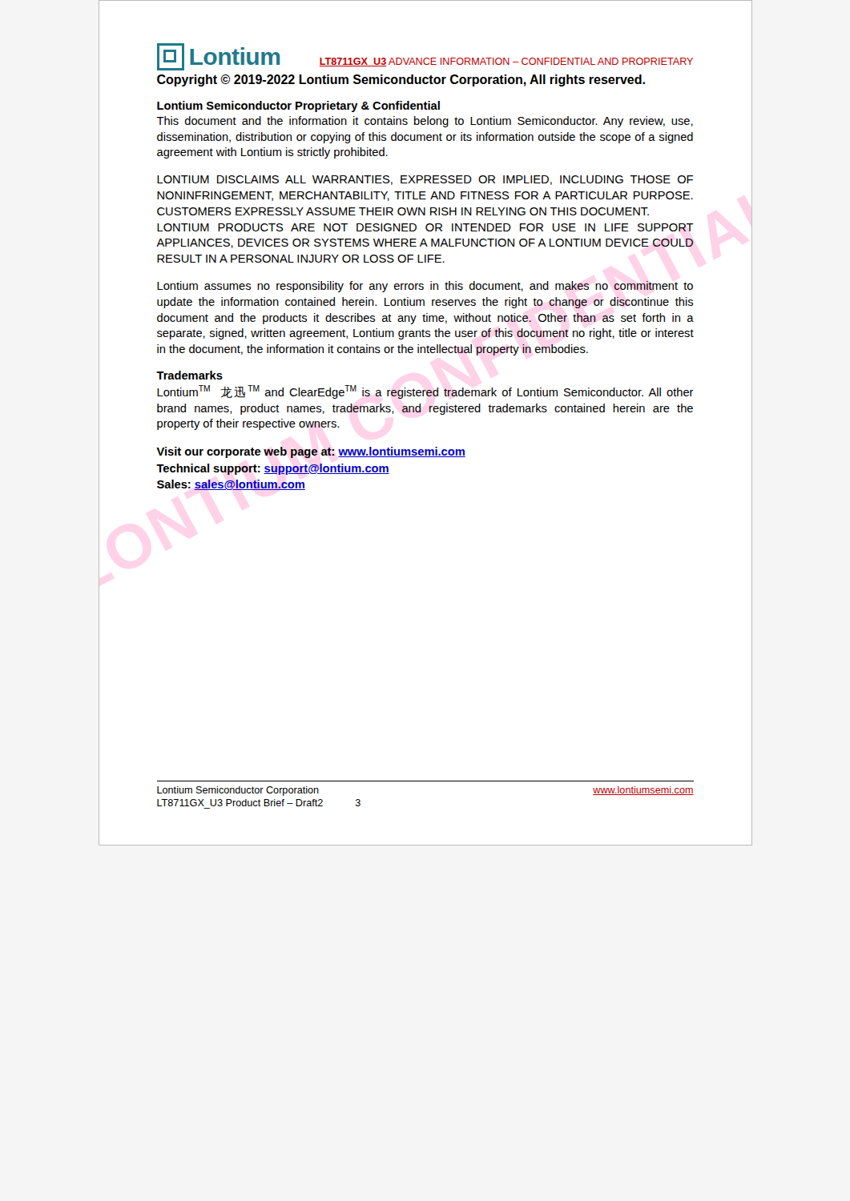LONTIUM CONFIDENTIAL
Lontium
LT8711GX_U3 ADVANCE INFORMATION – CONFIDENTIAL AND PROPRIETARY
Copyright © 2019-2022 Lontium Semiconductor Corporation, All rights reserved.
Lontium Semiconductor Proprietary & Confidential
This document and the information it contains belong to Lontium Semiconductor. Any review, use, dissemination, distribution or copying of this document or its information outside the scope of a signed agreement with Lontium is strictly prohibited.
LONTIUM DISCLAIMS ALL WARRANTIES, EXPRESSED OR IMPLIED, INCLUDING THOSE OF NONINFRINGEMENT, MERCHANTABILITY, TITLE AND FITNESS FOR A PARTICULAR PURPOSE. CUSTOMERS EXPRESSLY ASSUME THEIR OWN RISH IN RELYING ON THIS DOCUMENT.
LONTIUM PRODUCTS ARE NOT DESIGNED OR INTENDED FOR USE IN LIFE SUPPORT APPLIANCES, DEVICES OR SYSTEMS WHERE A MALFUNCTION OF A LONTIUM DEVICE COULD RESULT IN A PERSONAL INJURY OR LOSS OF LIFE.
Lontium assumes no responsibility for any errors in this document, and makes no commitment to update the information contained herein. Lontium reserves the right to change or discontinue this document and the products it describes at any time, without notice. Other than as set forth in a separate, signed, written agreement, Lontium grants the user of this document no right, title or interest in the document, the information it contains or the intellectual property in embodies.
Trademarks
LontiumTM 龙迅TM and ClearEdgeTM is a registered trademark of Lontium Semiconductor. All other brand names, product names, trademarks, and registered trademarks contained herein are the property of their respective owners.
Visit our corporate web page at: www.lontiumsemi.com
Technical support: support@lontium.com
Sales: sales@lontium.com
Lontium Semiconductor Corporation
LT8711GX_U3 Product Brief – Draft23
www.lontiumsemi.com